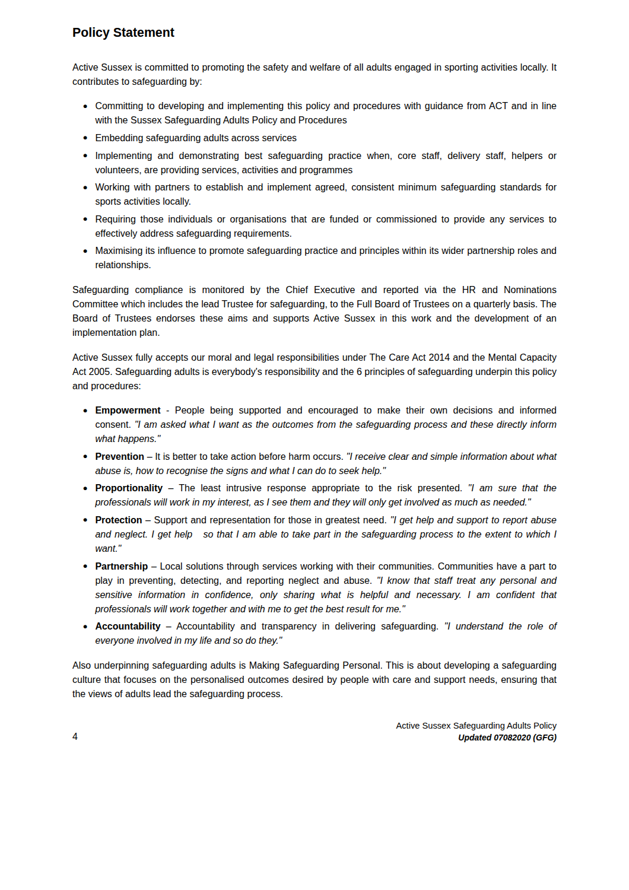Policy Statement
Active Sussex is committed to promoting the safety and welfare of all adults engaged in sporting activities locally. It contributes to safeguarding by:
Committing to developing and implementing this policy and procedures with guidance from ACT and in line with the Sussex Safeguarding Adults Policy and Procedures
Embedding safeguarding adults across services
Implementing and demonstrating best safeguarding practice when, core staff, delivery staff, helpers or volunteers, are providing services, activities and programmes
Working with partners to establish and implement agreed, consistent minimum safeguarding standards for sports activities locally.
Requiring those individuals or organisations that are funded or commissioned to provide any services to effectively address safeguarding requirements.
Maximising its influence to promote safeguarding practice and principles within its wider partnership roles and relationships.
Safeguarding compliance is monitored by the Chief Executive and reported via the HR and Nominations Committee which includes the lead Trustee for safeguarding, to the Full Board of Trustees on a quarterly basis. The Board of Trustees endorses these aims and supports Active Sussex in this work and the development of an implementation plan.
Active Sussex fully accepts our moral and legal responsibilities under The Care Act 2014 and the Mental Capacity Act 2005. Safeguarding adults is everybody's responsibility and the 6 principles of safeguarding underpin this policy and procedures:
Empowerment - People being supported and encouraged to make their own decisions and informed consent. "I am asked what I want as the outcomes from the safeguarding process and these directly inform what happens."
Prevention – It is better to take action before harm occurs. "I receive clear and simple information about what abuse is, how to recognise the signs and what I can do to seek help."
Proportionality – The least intrusive response appropriate to the risk presented. "I am sure that the professionals will work in my interest, as I see them and they will only get involved as much as needed."
Protection – Support and representation for those in greatest need. "I get help and support to report abuse and neglect. I get help so that I am able to take part in the safeguarding process to the extent to which I want."
Partnership – Local solutions through services working with their communities. Communities have a part to play in preventing, detecting, and reporting neglect and abuse. "I know that staff treat any personal and sensitive information in confidence, only sharing what is helpful and necessary. I am confident that professionals will work together and with me to get the best result for me."
Accountability – Accountability and transparency in delivering safeguarding. "I understand the role of everyone involved in my life and so do they."
Also underpinning safeguarding adults is Making Safeguarding Personal. This is about developing a safeguarding culture that focuses on the personalised outcomes desired by people with care and support needs, ensuring that the views of adults lead the safeguarding process.
4 Active Sussex Safeguarding Adults Policy
Updated 07082020 (GFG)